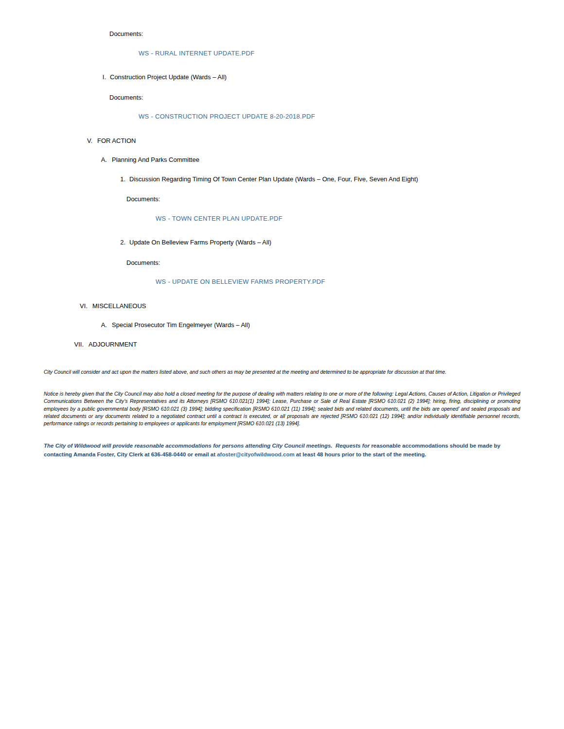Documents:
WS - RURAL INTERNET UPDATE.PDF
I.
Construction Project Update (Wards – All)
Documents:
WS - CONSTRUCTION PROJECT UPDATE 8-20-2018.PDF
V.
FOR ACTION
A.
Planning And Parks Committee
1.
Discussion Regarding Timing Of Town Center Plan Update (Wards – One, Four, Five, Seven And Eight)
Documents:
WS - TOWN CENTER PLAN UPDATE.PDF
2.
Update On Belleview Farms Property (Wards – All)
Documents:
WS - UPDATE ON BELLEVIEW FARMS PROPERTY.PDF
VI.
MISCELLANEOUS
A.
Special Prosecutor Tim Engelmeyer (Wards – All)
VII.
ADJOURNMENT
City Council will consider and act upon the matters listed above, and such others as may be presented at the meeting and determined to be appropriate for discussion at that time.
Notice is hereby given that the City Council may also hold a closed meeting for the purpose of dealing with matters relating to one or more of the following: Legal Actions, Causes of Action, Litigation or Privileged Communications Between the City’s Representatives and its Attorneys [RSMO 610.021(1) 1994]; Lease, Purchase or Sale of Real Estate [RSMO 610.021 (2) 1994]; hiring, firing, disciplining or promoting employees by a public governmental body [RSMO 610.021 (3) 1994]; bidding specification [RSMO 610.021 (11) 1994]; sealed bids and related documents, until the bids are opened’ and sealed proposals and related documents or any documents related to a negotiated contract until a contract is executed, or all proposals are rejected [RSMO 610.021 (12) 1994]; and/or individually identifiable personnel records, performance ratings or records pertaining to employees or applicants for employment [RSMO 610.021 (13) 1994].
The City of Wildwood will provide reasonable accommodations for persons attending City Council meetings. Requests for reasonable accommodations should be made by contacting Amanda Foster, City Clerk at 636-458-0440 or email at afoster@cityofwildwood.com at least 48 hours prior to the start of the meeting.